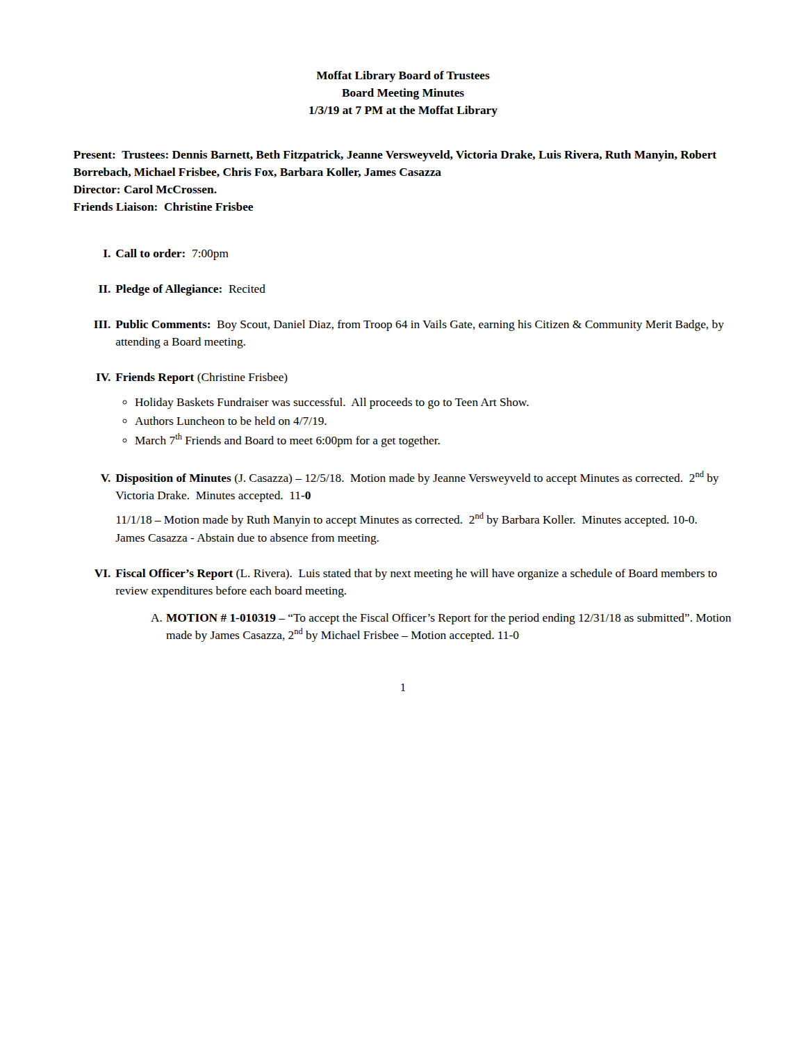Moffat Library Board of Trustees
Board Meeting Minutes
1/3/19 at 7 PM at the Moffat Library
Present: Trustees: Dennis Barnett, Beth Fitzpatrick, Jeanne Versweyveld, Victoria Drake, Luis Rivera, Ruth Manyin, Robert Borrebach, Michael Frisbee, Chris Fox, Barbara Koller, James Casazza
Director: Carol McCrossen.
Friends Liaison: Christine Frisbee
I.
Call to order: 7:00pm
II.
Pledge of Allegiance: Recited
III.
Public Comments: Boy Scout, Daniel Diaz, from Troop 64 in Vails Gate, earning his Citizen & Community Merit Badge, by attending a Board meeting.
IV.
Friends Report (Christine Frisbee)
Holiday Baskets Fundraiser was successful. All proceeds to go to Teen Art Show.
Authors Luncheon to be held on 4/7/19.
March 7th Friends and Board to meet 6:00pm for a get together.
V.
Disposition of Minutes (J. Casazza) – 12/5/18. Motion made by Jeanne Versweyveld to accept Minutes as corrected. 2nd by Victoria Drake. Minutes accepted. 11-0
11/1/18 – Motion made by Ruth Manyin to accept Minutes as corrected. 2nd by Barbara Koller. Minutes accepted. 10-0. James Casazza - Abstain due to absence from meeting.
VI.
Fiscal Officer’s Report (L. Rivera). Luis stated that by next meeting he will have organize a schedule of Board members to review expenditures before each board meeting.
A.
MOTION # 1-010319 – “To accept the Fiscal Officer’s Report for the period ending 12/31/18 as submitted”. Motion made by James Casazza, 2nd by Michael Frisbee – Motion accepted. 11-0
1